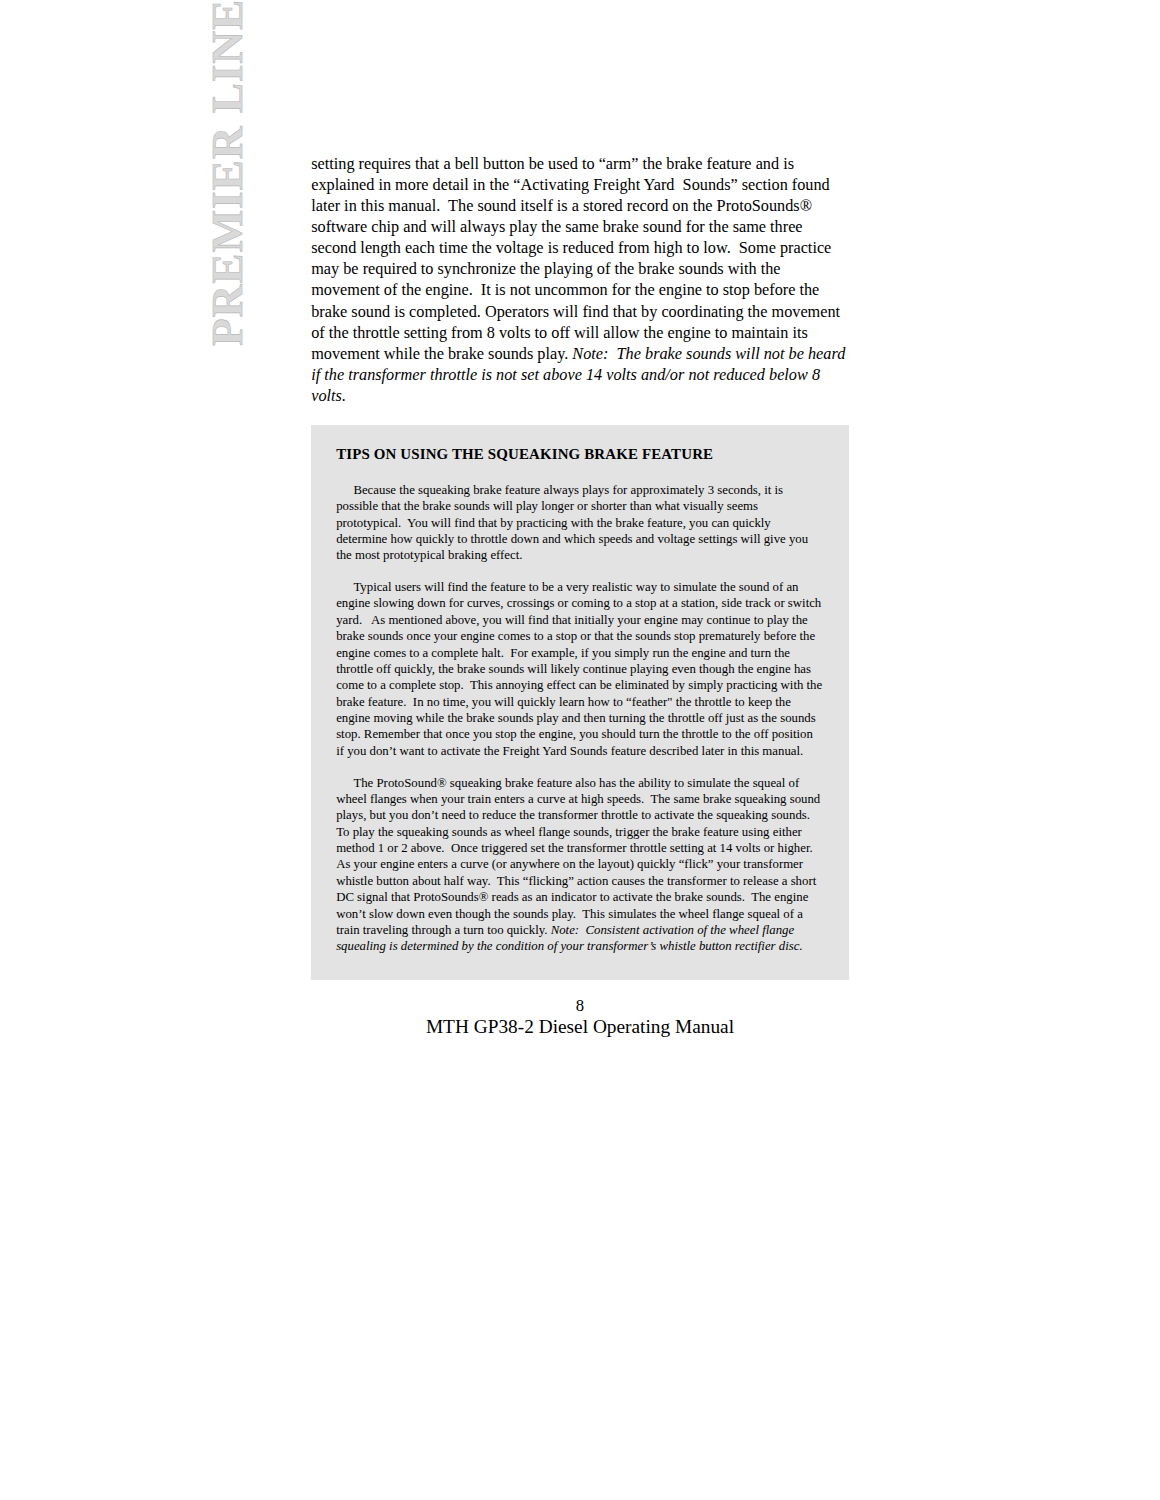PREMIER LINE
setting requires that a bell button be used to “arm” the brake feature and is explained in more detail in the “Activating Freight Yard Sounds” section found later in this manual. The sound itself is a stored record on the ProtoSounds® software chip and will always play the same brake sound for the same three second length each time the voltage is reduced from high to low. Some practice may be required to synchronize the playing of the brake sounds with the movement of the engine. It is not uncommon for the engine to stop before the brake sound is completed. Operators will find that by coordinating the movement of the throttle setting from 8 volts to off will allow the engine to maintain its movement while the brake sounds play. Note: The brake sounds will not be heard if the transformer throttle is not set above 14 volts and/or not reduced below 8 volts.
TIPS ON USING THE SQUEAKING BRAKE FEATURE
Because the squeaking brake feature always plays for approximately 3 seconds, it is possible that the brake sounds will play longer or shorter than what visually seems prototypical. You will find that by practicing with the brake feature, you can quickly determine how quickly to throttle down and which speeds and voltage settings will give you the most prototypical braking effect.
Typical users will find the feature to be a very realistic way to simulate the sound of an engine slowing down for curves, crossings or coming to a stop at a station, side track or switch yard. As mentioned above, you will find that initially your engine may continue to play the brake sounds once your engine comes to a stop or that the sounds stop prematurely before the engine comes to a complete halt. For example, if you simply run the engine and turn the throttle off quickly, the brake sounds will likely continue playing even though the engine has come to a complete stop. This annoying effect can be eliminated by simply practicing with the brake feature. In no time, you will quickly learn how to “feather" the throttle to keep the engine moving while the brake sounds play and then turning the throttle off just as the sounds stop. Remember that once you stop the engine, you should turn the throttle to the off position if you don’t want to activate the Freight Yard Sounds feature described later in this manual.
The ProtoSound® squeaking brake feature also has the ability to simulate the squeal of wheel flanges when your train enters a curve at high speeds. The same brake squeaking sound plays, but you don’t need to reduce the transformer throttle to activate the squeaking sounds. To play the squeaking sounds as wheel flange sounds, trigger the brake feature using either method 1 or 2 above. Once triggered set the transformer throttle setting at 14 volts or higher. As your engine enters a curve (or anywhere on the layout) quickly “flick” your transformer whistle button about half way. This “flicking” action causes the transformer to release a short DC signal that ProtoSounds® reads as an indicator to activate the brake sounds. The engine won’t slow down even though the sounds play. This simulates the wheel flange squeal of a train traveling through a turn too quickly. Note: Consistent activation of the wheel flange squealing is determined by the condition of your transformer’s whistle button rectifier disc.
8
MTH GP38-2 Diesel Operating Manual